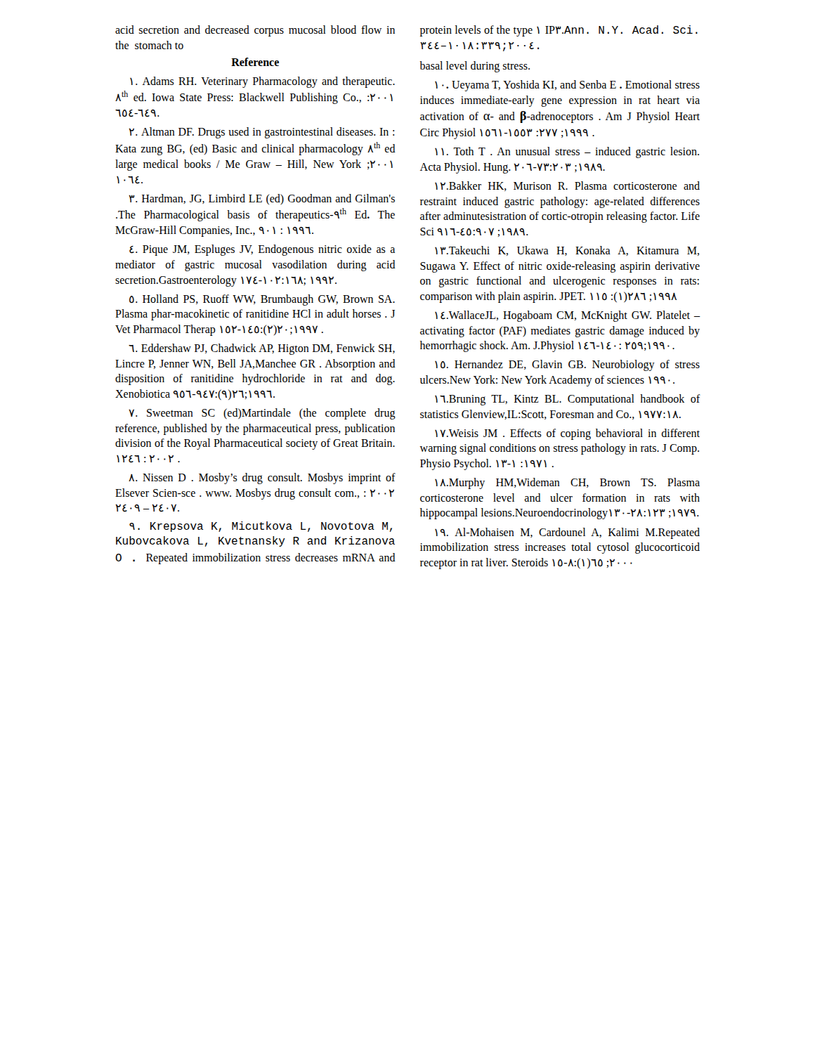acid secretion and decreased corpus mucosal blood flow in the stomach to
Reference
١. Adams RH. Veterinary Pharmacology and therapeutic. ٨th ed. Iowa State Press: Blackwell Publishing Co., ٢٠٠١: ٦٤٩-٦٥٤.
٢. Altman DF. Drugs used in gastrointestinal diseases. In : Kata zung BG, (ed) Basic and clinical pharmacology ٨th ed large medical books / Me Graw – Hill, New York ٢٠٠١; ١٠٦٤.
٣. Hardman, JG, Limbird LE (ed) Goodman and Gilman's .The Pharmacological basis of therapeutics-٩th Ed. The McGraw-Hill Companies, Inc., ١٩٩٦ : ٩٠١.
٤. Pique JM, Espluges JV, Endogenous nitric oxide as a mediator of gastric mucosal vasodilation during acid secretion.Gastroenterology ١٩٩٢ ;١٠٢:١٦٨-١٧٤.
٥. Holland PS, Ruoff WW, Brumbaugh GW, Brown SA. Plasma phar-macokinetic of ranitidine HCl in adult horses . J Vet Pharmacol Therap ١٩٩٧;٢٠(٢):١٤٥-١٥٢ .
٦. Eddershaw PJ, Chadwick AP, Higton DM, Fenwick SH, Lincre P, Jenner WN, Bell JA,Manchee GR . Absorption and disposition of ranitidine hydrochloride in rat and dog. Xenobiotica ١٩٩٦;٢٦(٩):٩٤٧-٩٥٦.
٧. Sweetman SC (ed)Martindale (the complete drug reference, published by the pharmaceutical press, publication division of the Royal Pharmaceutical society of Great Britain. ٢٠٠٢ : ١٢٤٦ .
٨. Nissen D . Mosby’s drug consult. Mosbys imprint of Elsever Scien-sce . www. Mosbys drug consult com., ٢٠٠٢ : ٢٤٠٧ – ٢٤٠٩.
٩. Krepsova K, Micutkova L, Novotova M, Kubovcakova L, Kvetnansky R and Krizanova O . Repeated immobilization stress decreases mRNA and protein levels of the type ١ IP٣. Ann. N.Y. Acad. Sci. ٢٠٠٤;١٠١٨:٣٣٩–٣٤٤.
basal level during stress.
١٠. Ueyama T, Yoshida KI, and Senba E . Emotional stress induces immediate-early gene expression in rat heart via activation of α- and β-adrenoceptors . Am J Physiol Heart Circ Physiol ١٩٩٩; ٢٧٧: ١٥٥٣-١٥٦١ .
١١. Toth T . An unusual stress – induced gastric lesion. Acta Physiol. Hung. ١٩٨٩; ٧٣:٢٠٣-٢٠٦.
١٢.Bakker HK, Murison R. Plasma corticosterone and restraint induced gastric pathology: age-related differences after adminutesistration of cortic-otropin releasing factor. Life Sci ١٩٨٩; ٤٥:٩٠٧-٩١٦.
١٣.Takeuchi K, Ukawa H, Konaka A, Kitamura M, Sugawa Y. Effect of nitric oxide-releasing aspirin derivative on gastric functional and ulcerogenic responses in rats: comparison with plain aspirin. JPET. ١٩٩٨; ٢٨٦(١): ١١٥
١٤.WallaceJL, Hogaboam CM, McKnight GW. Platelet – activating factor (PAF) mediates gastric damage induced by hemorrhagic shock. Am. J.Physiol ١٩٩٠;٢٥٩ :١٤٠-١٤٦.
١٥. Hernandez DE, Glavin GB. Neurobiology of stress ulcers.New York: New York Academy of sciences ١٩٩٠.
١٦.Bruning TL, Kintz BL. Computational handbook of statistics Glenview,IL:Scott, Foresman and Co., ١٩٧٧:١٨.
١٧.Weisis JM . Effects of coping behavioral in different warning signal conditions on stress pathology in rats. J Comp. Physio Psychol. ١٩٧١: ١-١٣ .
١٨.Murphy HM,Wideman CH, Brown TS. Plasma corticosterone level and ulcer formation in rats with hippocampal lesions.Neuroendocrinology١٩٧٩; ٢٨:١٢٣-١٣٠.
١٩. Al-Mohaisen M, Cardounel A, Kalimi M.Repeated immobilization stress increases total cytosol glucocorticoid receptor in rat liver. Steroids ٢٠٠٠; ٦٥(١):٨-١٥